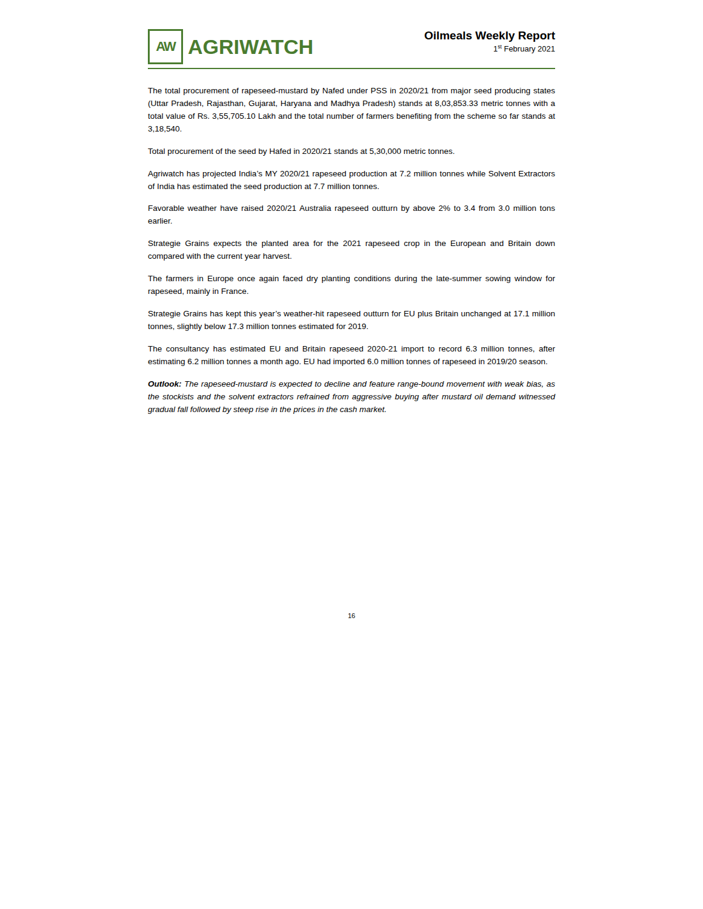AW
AGRIWATCH
Oilmeals Weekly Report
1st February 2021
The total procurement of rapeseed-mustard by Nafed under PSS in 2020/21 from major seed producing states (Uttar Pradesh, Rajasthan, Gujarat, Haryana and Madhya Pradesh) stands at 8,03,853.33 metric tonnes with a total value of Rs. 3,55,705.10 Lakh and the total number of farmers benefiting from the scheme so far stands at 3,18,540.
Total procurement of the seed by Hafed in 2020/21 stands at 5,30,000 metric tonnes.
Agriwatch has projected India’s MY 2020/21 rapeseed production at 7.2 million tonnes while Solvent Extractors of India has estimated the seed production at 7.7 million tonnes.
Favorable weather have raised 2020/21 Australia rapeseed outturn by above 2% to 3.4 from 3.0 million tons earlier.
Strategie Grains expects the planted area for the 2021 rapeseed crop in the European and Britain down compared with the current year harvest.
The farmers in Europe once again faced dry planting conditions during the late-summer sowing window for rapeseed, mainly in France.
Strategie Grains has kept this year’s weather-hit rapeseed outturn for EU plus Britain unchanged at 17.1 million tonnes, slightly below 17.3 million tonnes estimated for 2019.
The consultancy has estimated EU and Britain rapeseed 2020-21 import to record 6.3 million tonnes, after estimating 6.2 million tonnes a month ago. EU had imported 6.0 million tonnes of rapeseed in 2019/20 season.
Outlook: The rapeseed-mustard is expected to decline and feature range-bound movement with weak bias, as the stockists and the solvent extractors refrained from aggressive buying after mustard oil demand witnessed gradual fall followed by steep rise in the prices in the cash market.
16